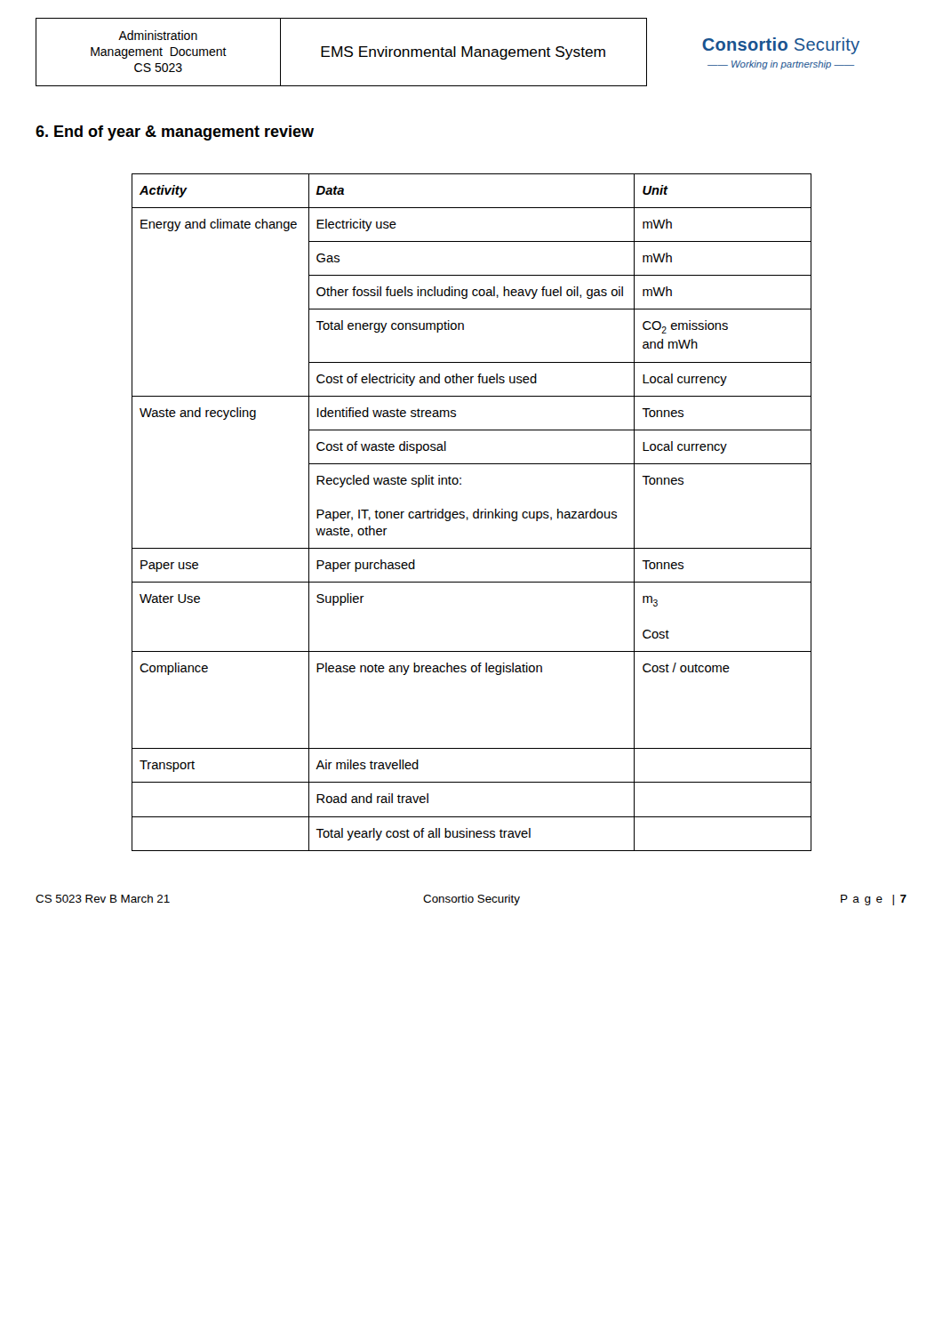Administration
Management Document
CS 5023
EMS Environmental Management System
Consortio Security
—— Working in partnership ——
6. End of year & management review
| Activity | Data | Unit |
| --- | --- | --- |
| Energy and climate change | Electricity use | mWh |
| Gas | mWh |
| Other fossil fuels including coal, heavy fuel oil, gas oil | mWh |
| Total energy consumption | CO 2 emissions and mWh |
| Cost of electricity and other fuels used | Local currency |
| Waste and recycling | Identified waste streams | Tonnes |
| Cost of waste disposal | Local currency |
| Recycled waste split into: Paper, IT, toner cartridges, drinking cups, hazardous waste, other | Tonnes |
| Paper use | Paper purchased | Tonnes |
| Water Use | Supplier | m 3 Cost |
| Compliance | Please note any breaches of legislation | Cost / outcome |
| Transport | Air miles travelled | |
| | Road and rail travel | |
| | Total yearly cost of all business travel | |
CS 5023 Rev B March 21
Consortio Security
P a g e | 7